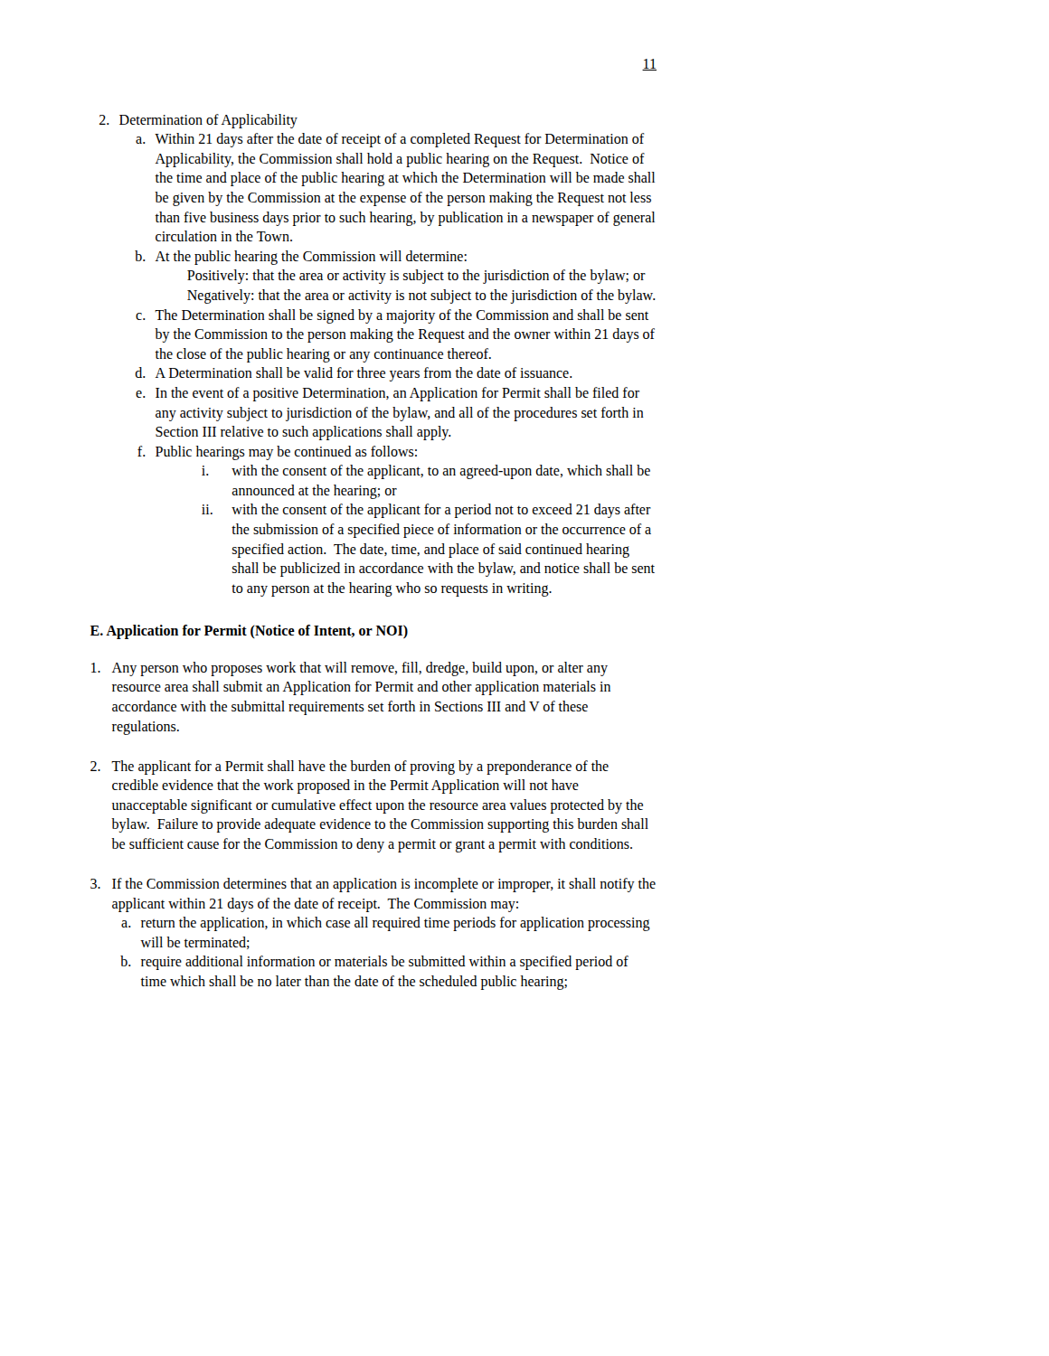11
Determination of Applicability
Within 21 days after the date of receipt of a completed Request for Determination of Applicability, the Commission shall hold a public hearing on the Request. Notice of the time and place of the public hearing at which the Determination will be made shall be given by the Commission at the expense of the person making the Request not less than five business days prior to such hearing, by publication in a newspaper of general circulation in the Town.
At the public hearing the Commission will determine:
Positively: that the area or activity is subject to the jurisdiction of the bylaw; or
Negatively: that the area or activity is not subject to the jurisdiction of the bylaw.
The Determination shall be signed by a majority of the Commission and shall be sent by the Commission to the person making the Request and the owner within 21 days of the close of the public hearing or any continuance thereof.
A Determination shall be valid for three years from the date of issuance.
In the event of a positive Determination, an Application for Permit shall be filed for any activity subject to jurisdiction of the bylaw, and all of the procedures set forth in Section III relative to such applications shall apply.
Public hearings may be continued as follows:
i. with the consent of the applicant, to an agreed-upon date, which shall be announced at the hearing; or
ii. with the consent of the applicant for a period not to exceed 21 days after the submission of a specified piece of information or the occurrence of a specified action. The date, time, and place of said continued hearing shall be publicized in accordance with the bylaw, and notice shall be sent to any person at the hearing who so requests in writing.
E. Application for Permit (Notice of Intent, or NOI)
Any person who proposes work that will remove, fill, dredge, build upon, or alter any resource area shall submit an Application for Permit and other application materials in accordance with the submittal requirements set forth in Sections III and V of these regulations.
The applicant for a Permit shall have the burden of proving by a preponderance of the credible evidence that the work proposed in the Permit Application will not have unacceptable significant or cumulative effect upon the resource area values protected by the bylaw. Failure to provide adequate evidence to the Commission supporting this burden shall be sufficient cause for the Commission to deny a permit or grant a permit with conditions.
If the Commission determines that an application is incomplete or improper, it shall notify the applicant within 21 days of the date of receipt. The Commission may:
return the application, in which case all required time periods for application processing will be terminated;
require additional information or materials be submitted within a specified period of time which shall be no later than the date of the scheduled public hearing;